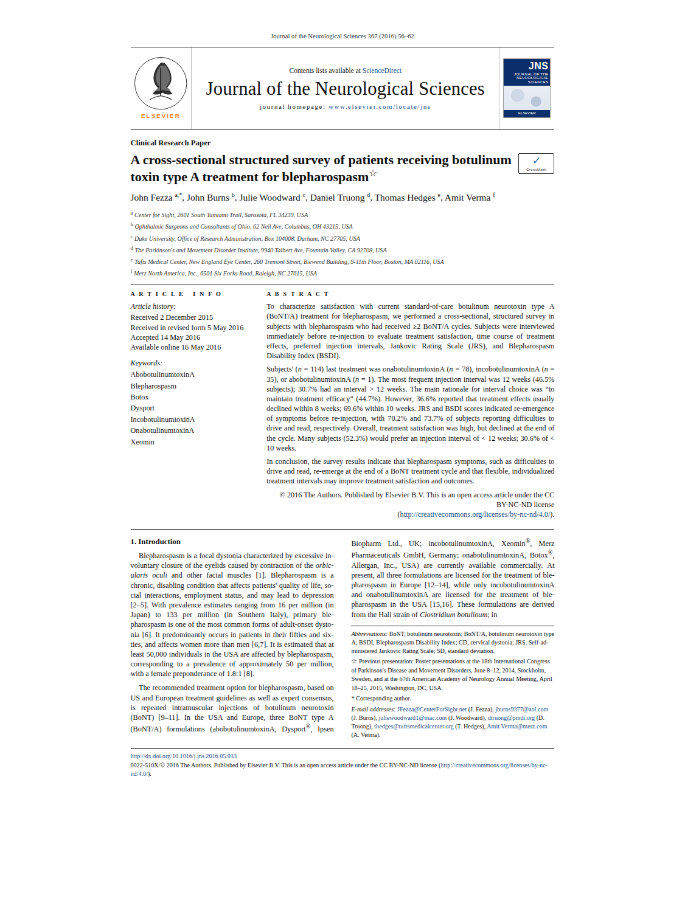Journal of the Neurological Sciences 367 (2016) 56–62
ELSEVIER
Contents lists available at ScienceDirect
Journal of the Neurological Sciences
journal homepage: www.elsevier.com/locate/jns
JNS
JOURNAL OF THE
NEUROLOGICAL
SCIENCES
ELSEVIER
✓
CrossMark
Clinical Research Paper
A cross-sectional structured survey of patients receiving botulinum toxin type A treatment for blepharospasm☆
John Fezza a,*, John Burns b, Julie Woodward c, Daniel Truong d, Thomas Hedges e, Amit Verma f
a Center for Sight, 2601 South Tamiami Trail, Sarasota, FL 34239, USA
b Ophthalmic Surgeons and Consultants of Ohio, 62 Neil Ave, Columbus, OH 43215, USA
c Duke University, Office of Research Administration, Box 104008, Durham, NC 27705, USA
d The Parkinson's and Movement Disorder Institute, 9940 Talbert Ave, Fountain Valley, CA 92708, USA
e Tufts Medical Center, New England Eye Center, 260 Tremont Street, Biewend Building, 9-11th Floor, Boston, MA 02116, USA
f Merz North America, Inc., 6501 Six Forks Road, Raleigh, NC 27615, USA
A R T I C L E I N F O
Article history:
Received 2 December 2015
Received in revised form 5 May 2016
Accepted 14 May 2016
Available online 16 May 2016
Keywords:
AbobotulinumtoxinA
Blepharospasm
Botox
Dysport
IncobotulinumtoxinA
OnabotulinumtoxinA
Xeomin
A B S T R A C T
To characterize satisfaction with current standard-of-care botulinum neurotoxin type A (BoNT/A) treatment for blepharospasm, we performed a cross-sectional, structured survey in subjects with blepharospasm who had received ≥2 BoNT/A cycles. Subjects were interviewed immediately before re-injection to evaluate treatment satisfaction, time course of treatment effects, preferred injection intervals, Jankovic Rating Scale (JRS), and Blepharospasm Disability Index (BSDI).
Subjects' (n = 114) last treatment was onabotulinumtoxinA (n = 78), incobotulinumtoxinA (n = 35), or abobotulinumtoxinA (n = 1). The most frequent injection interval was 12 weeks (46.5% subjects); 30.7% had an interval > 12 weeks. The main rationale for interval choice was “to maintain treatment efficacy” (44.7%). However, 36.6% reported that treatment effects usually declined within 8 weeks; 69.6% within 10 weeks. JRS and BSDI scores indicated re-emergence of symptoms before re-injection, with 70.2% and 73.7% of subjects reporting difficulties to drive and read, respectively. Overall, treatment satisfaction was high, but declined at the end of the cycle. Many subjects (52.3%) would prefer an injection interval of < 12 weeks; 30.6% of < 10 weeks.
In conclusion, the survey results indicate that blepharospasm symptoms, such as difficulties to drive and read, re-emerge at the end of a BoNT treatment cycle and that flexible, individualized treatment intervals may improve treatment satisfaction and outcomes.
© 2016 The Authors. Published by Elsevier B.V. This is an open access article under the CC BY-NC-ND license
(http://creativecommons.org/licenses/by-nc-nd/4.0/).
1. Introduction
Blepharospasm is a focal dystonia characterized by excessive involuntary closure of the eyelids caused by contraction of the orbicularis oculi and other facial muscles [1]. Blepharospasm is a chronic, disabling condition that affects patients' quality of life, social interactions, employment status, and may lead to depression [2–5]. With prevalence estimates ranging from 16 per million (in Japan) to 133 per million (in Southern Italy), primary blepharospasm is one of the most common forms of adult-onset dystonia [6]. It predominantly occurs in patients in their fifties and sixties, and affects women more than men [6,7]. It is estimated that at least 50,000 individuals in the USA are affected by blepharospasm, corresponding to a prevalence of approximately 50 per million, with a female preponderance of 1.8:1 [8].
The recommended treatment option for blepharospasm, based on US and European treatment guidelines as well as expert consensus, is repeated intramuscular injections of botulinum neurotoxin (BoNT) [9–11]. In the USA and Europe, three BoNT type A (BoNT/A) formulations (abobotulinumtoxinA, Dysport®, Ipsen Biopharm Ltd., UK; incobotulinumtoxinA, Xeomin®, Merz Pharmaceuticals GmbH, Germany; onabotulinumtoxinA, Botox®, Allergan, Inc., USA) are currently available commercially. At present, all three formulations are licensed for the treatment of blepharospasm in Europe [12–14], while only incobotulinumtoxinA and onabotulinumtoxinA are licensed for the treatment of blepharospasm in the USA [15,16]. These formulations are derived from the Hall strain of Clostridium botulinum; in
Abbreviations: BoNT, botulinum neurotoxin; BoNT/A, botulinum neurotoxin type A; BSDI, Blepharospasm Disability Index; CD, cervical dystonia; JRS, Self-administered Jankovic Rating Scale; SD, standard deviation.
☆ Previous presentation: Poster presentations at the 18th International Congress of Parkinson's Disease and Movement Disorders, June 8–12, 2014, Stockholm, Sweden, and at the 67th American Academy of Neurology Annual Meeting, April 18–25, 2015, Washington, DC, USA.
* Corresponding author.
E-mail addresses: JFezza@CenterForSight.net (J. Fezza), jburns9377@aol.com (J. Burns), juliewoodward1@mac.com (J. Woodward), dtruong@pmdi.org (D. Truong), thedges@tuftsmedicalcenter.org (T. Hedges), Amit.Verma@merz.com (A. Verma).
http://dx.doi.org/10.1016/j.jns.2016.05.033
0022-510X/© 2016 The Authors. Published by Elsevier B.V. This is an open access article under the CC BY-NC-ND license (http://creativecommons.org/licenses/by-nc-nd/4.0/).